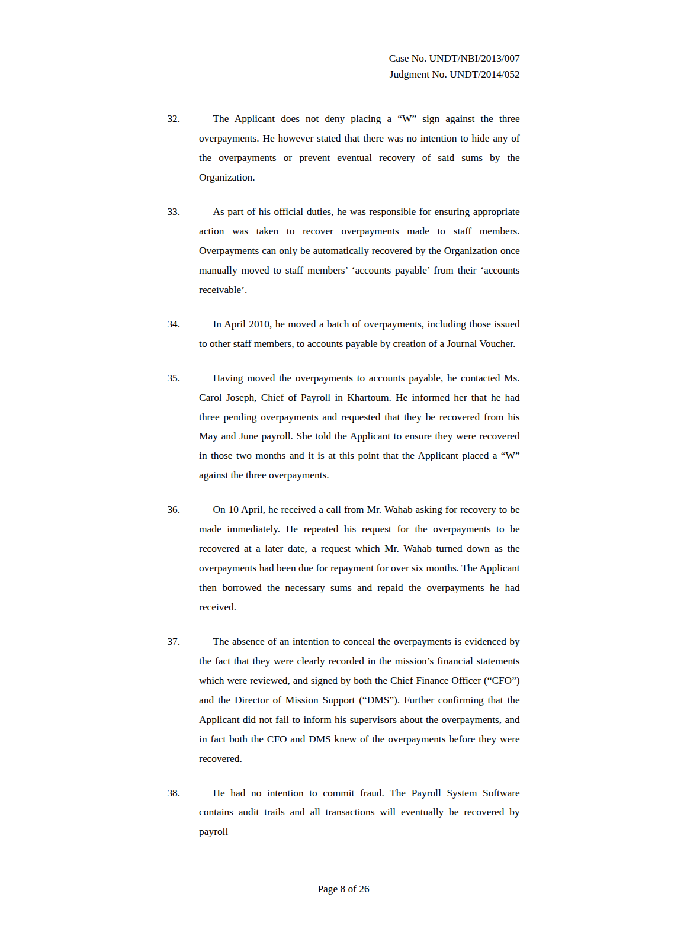Case No. UNDT/NBI/2013/007
Judgment No. UNDT/2014/052
The Applicant does not deny placing a “W” sign against the three overpayments. He however stated that there was no intention to hide any of the overpayments or prevent eventual recovery of said sums by the Organization.
As part of his official duties, he was responsible for ensuring appropriate action was taken to recover overpayments made to staff members. Overpayments can only be automatically recovered by the Organization once manually moved to staff members’ ‘accounts payable’ from their ‘accounts receivable’.
In April 2010, he moved a batch of overpayments, including those issued to other staff members, to accounts payable by creation of a Journal Voucher.
Having moved the overpayments to accounts payable, he contacted Ms. Carol Joseph, Chief of Payroll in Khartoum. He informed her that he had three pending overpayments and requested that they be recovered from his May and June payroll. She told the Applicant to ensure they were recovered in those two months and it is at this point that the Applicant placed a “W” against the three overpayments.
On 10 April, he received a call from Mr. Wahab asking for recovery to be made immediately. He repeated his request for the overpayments to be recovered at a later date, a request which Mr. Wahab turned down as the overpayments had been due for repayment for over six months. The Applicant then borrowed the necessary sums and repaid the overpayments he had received.
The absence of an intention to conceal the overpayments is evidenced by the fact that they were clearly recorded in the mission’s financial statements which were reviewed, and signed by both the Chief Finance Officer (“CFO”) and the Director of Mission Support (“DMS”). Further confirming that the Applicant did not fail to inform his supervisors about the overpayments, and in fact both the CFO and DMS knew of the overpayments before they were recovered.
He had no intention to commit fraud. The Payroll System Software contains audit trails and all transactions will eventually be recovered by payroll
Page 8 of 26